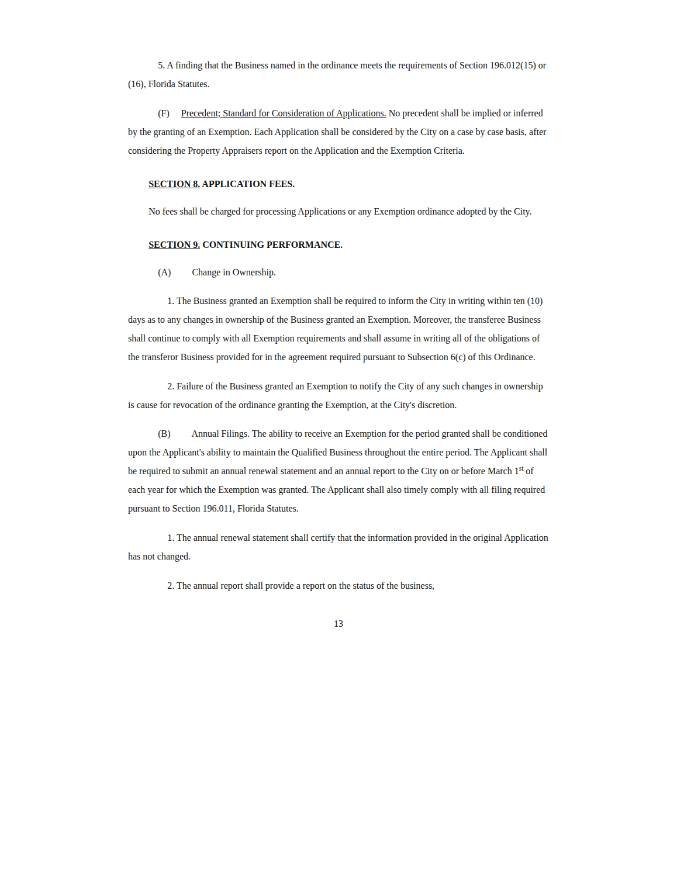5. A finding that the Business named in the ordinance meets the requirements of Section 196.012(15) or (16), Florida Statutes.
(F) Precedent; Standard for Consideration of Applications. No precedent shall be implied or inferred by the granting of an Exemption. Each Application shall be considered by the City on a case by case basis, after considering the Property Appraisers report on the Application and the Exemption Criteria.
SECTION 8. APPLICATION FEES.
No fees shall be charged for processing Applications or any Exemption ordinance adopted by the City.
SECTION 9. CONTINUING PERFORMANCE.
(A) Change in Ownership.
1. The Business granted an Exemption shall be required to inform the City in writing within ten (10) days as to any changes in ownership of the Business granted an Exemption. Moreover, the transferee Business shall continue to comply with all Exemption requirements and shall assume in writing all of the obligations of the transferor Business provided for in the agreement required pursuant to Subsection 6(c) of this Ordinance.
2. Failure of the Business granted an Exemption to notify the City of any such changes in ownership is cause for revocation of the ordinance granting the Exemption, at the City's discretion.
(B) Annual Filings. The ability to receive an Exemption for the period granted shall be conditioned upon the Applicant's ability to maintain the Qualified Business throughout the entire period. The Applicant shall be required to submit an annual renewal statement and an annual report to the City on or before March 1st of each year for which the Exemption was granted. The Applicant shall also timely comply with all filing required pursuant to Section 196.011, Florida Statutes.
1. The annual renewal statement shall certify that the information provided in the original Application has not changed.
2. The annual report shall provide a report on the status of the business,
13